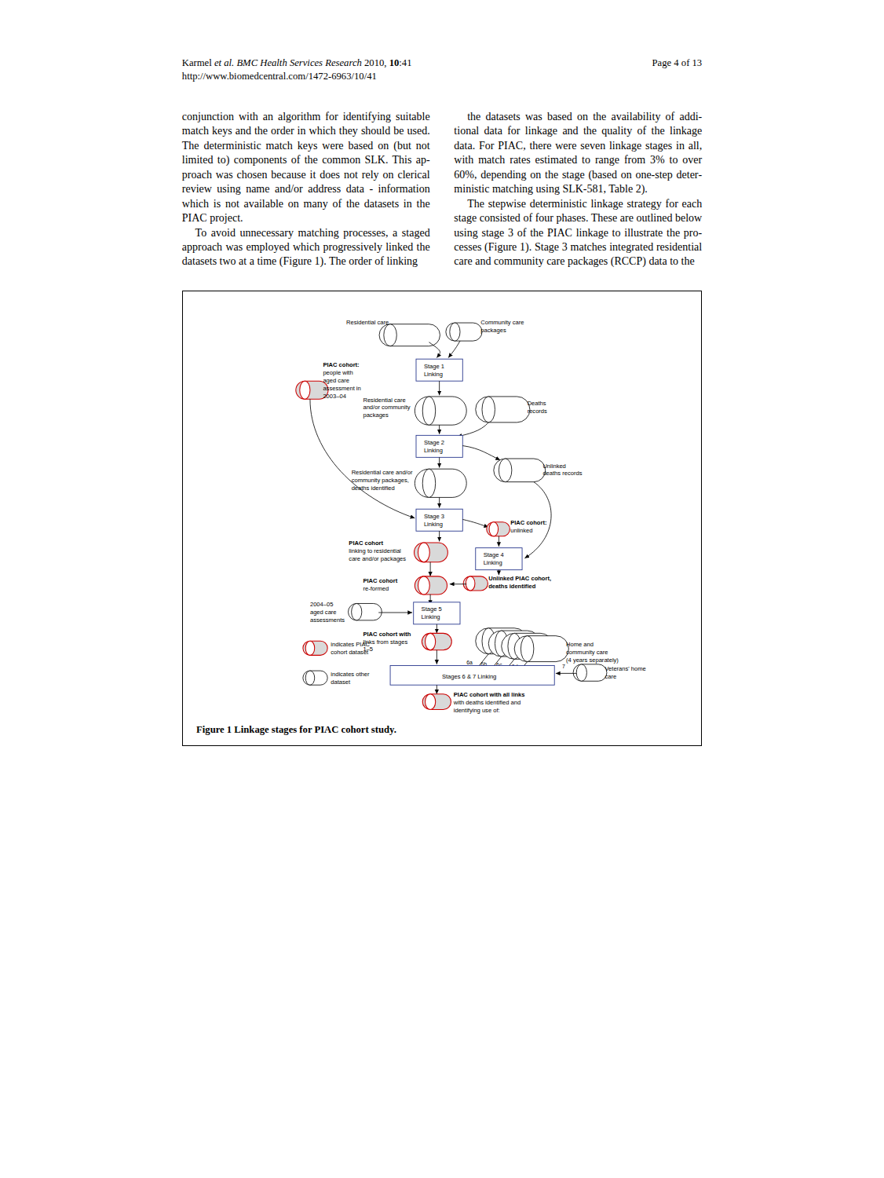Karmel et al. BMC Health Services Research 2010, 10:41
http://www.biomedcentral.com/1472-6963/10/41
Page 4 of 13
conjunction with an algorithm for identifying suitable match keys and the order in which they should be used. The deterministic match keys were based on (but not limited to) components of the common SLK. This approach was chosen because it does not rely on clerical review using name and/or address data - information which is not available on many of the datasets in the PIAC project.
To avoid unnecessary matching processes, a staged approach was employed which progressively linked the datasets two at a time (Figure 1). The order of linking
the datasets was based on the availability of additional data for linkage and the quality of the linkage data. For PIAC, there were seven linkage stages in all, with match rates estimated to range from 3% to over 60%, depending on the stage (based on one-step deterministic matching using SLK-581, Table 2).
The stepwise deterministic linkage strategy for each stage consisted of four phases. These are outlined below using stage 3 of the PIAC linkage to illustrate the processes (Figure 1). Stage 3 matches integrated residential care and community care packages (RCCP) data to the
Residential care Community care packages Stage 1 Linking Residential care and/or community packages Deaths records Stage 2 Linking Unlinked deaths records Residential care and/or community packages, deaths identified Stage 3 Linking PIAC cohort: people with aged care assessment in 2003–04 PIAC cohort: unlinked Stage 4 Linking PIAC cohort linking to residential care and/or packages Unlinked PIAC cohort, deaths identified PIAC cohort re-formed 2004–05 aged care assessments Stage 5 Linking PIAC cohort with links from stages 1–5 Home and community care (4 years separately) 6a 6b 6c 6d Veterans' home care 7 Stages 6 & 7 Linking PIAC cohort with all links with deaths identified and identifying use of: indicates PIAC cohort dataset indicates other dataset
Figure 1 Linkage stages for PIAC cohort study.